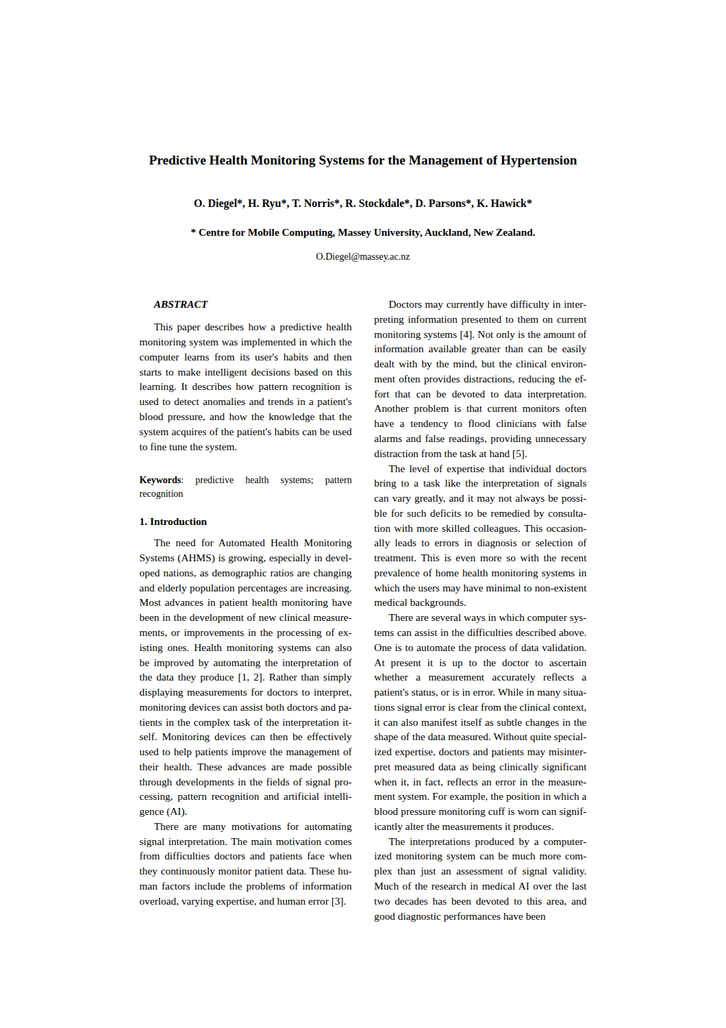Predictive Health Monitoring Systems for the Management of Hypertension
O. Diegel*, H. Ryu*, T. Norris*, R. Stockdale*, D. Parsons*, K. Hawick*
* Centre for Mobile Computing, Massey University, Auckland, New Zealand.
O.Diegel@massey.ac.nz
ABSTRACT
This paper describes how a predictive health monitoring system was implemented in which the computer learns from its user's habits and then starts to make intelligent decisions based on this learning. It describes how pattern recognition is used to detect anomalies and trends in a patient's blood pressure, and how the knowledge that the system acquires of the patient's habits can be used to fine tune the system.
Keywords: predictive health systems; pattern recognition
1. Introduction
The need for Automated Health Monitoring Systems (AHMS) is growing, especially in developed nations, as demographic ratios are changing and elderly population percentages are increasing. Most advances in patient health monitoring have been in the development of new clinical measurements, or improvements in the processing of existing ones. Health monitoring systems can also be improved by automating the interpretation of the data they produce [1, 2]. Rather than simply displaying measurements for doctors to interpret, monitoring devices can assist both doctors and patients in the complex task of the interpretation itself. Monitoring devices can then be effectively used to help patients improve the management of their health. These advances are made possible through developments in the fields of signal processing, pattern recognition and artificial intelligence (AI).
There are many motivations for automating signal interpretation. The main motivation comes from difficulties doctors and patients face when they continuously monitor patient data. These human factors include the problems of information overload, varying expertise, and human error [3].
Doctors may currently have difficulty in interpreting information presented to them on current monitoring systems [4]. Not only is the amount of information available greater than can be easily dealt with by the mind, but the clinical environment often provides distractions, reducing the effort that can be devoted to data interpretation. Another problem is that current monitors often have a tendency to flood clinicians with false alarms and false readings, providing unnecessary distraction from the task at hand [5].
The level of expertise that individual doctors bring to a task like the interpretation of signals can vary greatly, and it may not always be possible for such deficits to be remedied by consultation with more skilled colleagues. This occasionally leads to errors in diagnosis or selection of treatment. This is even more so with the recent prevalence of home health monitoring systems in which the users may have minimal to non-existent medical backgrounds.
There are several ways in which computer systems can assist in the difficulties described above. One is to automate the process of data validation. At present it is up to the doctor to ascertain whether a measurement accurately reflects a patient's status, or is in error. While in many situations signal error is clear from the clinical context, it can also manifest itself as subtle changes in the shape of the data measured. Without quite specialized expertise, doctors and patients may misinterpret measured data as being clinically significant when it, in fact, reflects an error in the measurement system. For example, the position in which a blood pressure monitoring cuff is worn can significantly alter the measurements it produces.
The interpretations produced by a computerized monitoring system can be much more complex than just an assessment of signal validity. Much of the research in medical AI over the last two decades has been devoted to this area, and good diagnostic performances have been